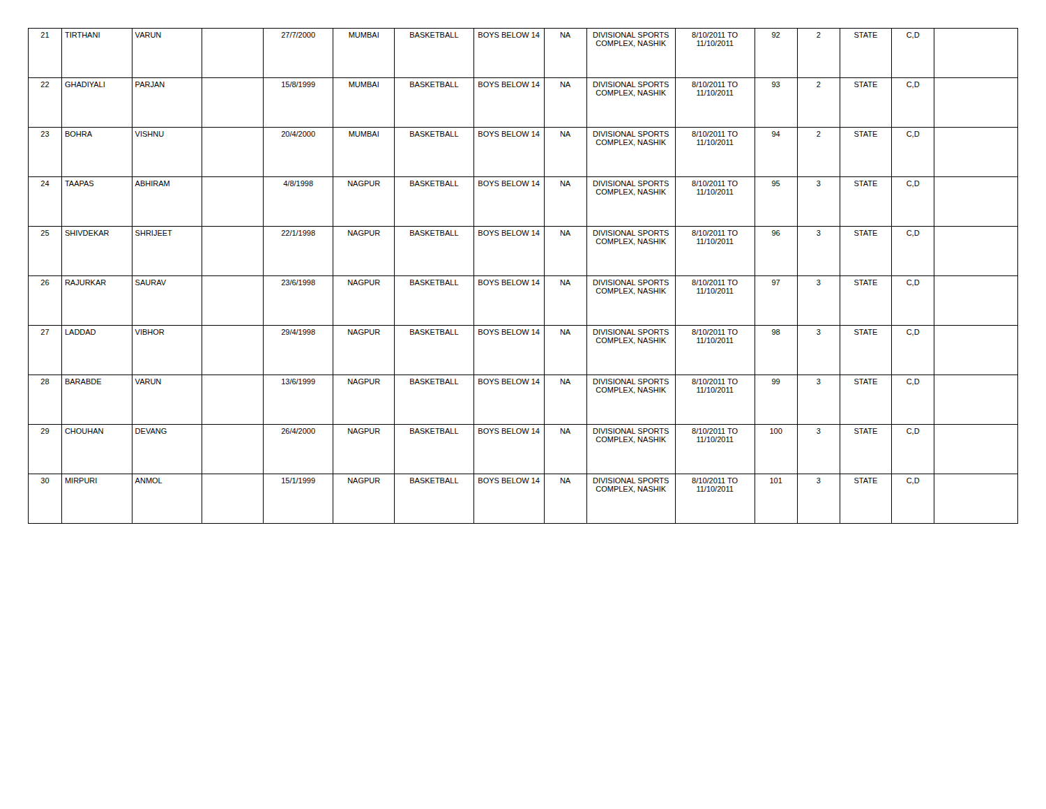| 21 | TIRTHANI | VARUN | | 27/7/2000 | MUMBAI | BASKETBALL | BOYS BELOW 14 | NA | DIVISIONAL SPORTS COMPLEX, NASHIK | 8/10/2011 TO 11/10/2011 | 92 | 2 | STATE | C,D | |
| 22 | GHADIYALI | PARJAN | | 15/8/1999 | MUMBAI | BASKETBALL | BOYS BELOW 14 | NA | DIVISIONAL SPORTS COMPLEX, NASHIK | 8/10/2011 TO 11/10/2011 | 93 | 2 | STATE | C,D | |
| 23 | BOHRA | VISHNU | | 20/4/2000 | MUMBAI | BASKETBALL | BOYS BELOW 14 | NA | DIVISIONAL SPORTS COMPLEX, NASHIK | 8/10/2011 TO 11/10/2011 | 94 | 2 | STATE | C,D | |
| 24 | TAAPAS | ABHIRAM | | 4/8/1998 | NAGPUR | BASKETBALL | BOYS BELOW 14 | NA | DIVISIONAL SPORTS COMPLEX, NASHIK | 8/10/2011 TO 11/10/2011 | 95 | 3 | STATE | C,D | |
| 25 | SHIVDEKAR | SHRIJEET | | 22/1/1998 | NAGPUR | BASKETBALL | BOYS BELOW 14 | NA | DIVISIONAL SPORTS COMPLEX, NASHIK | 8/10/2011 TO 11/10/2011 | 96 | 3 | STATE | C,D | |
| 26 | RAJURKAR | SAURAV | | 23/6/1998 | NAGPUR | BASKETBALL | BOYS BELOW 14 | NA | DIVISIONAL SPORTS COMPLEX, NASHIK | 8/10/2011 TO 11/10/2011 | 97 | 3 | STATE | C,D | |
| 27 | LADDAD | VIBHOR | | 29/4/1998 | NAGPUR | BASKETBALL | BOYS BELOW 14 | NA | DIVISIONAL SPORTS COMPLEX, NASHIK | 8/10/2011 TO 11/10/2011 | 98 | 3 | STATE | C,D | |
| 28 | BARABDE | VARUN | | 13/6/1999 | NAGPUR | BASKETBALL | BOYS BELOW 14 | NA | DIVISIONAL SPORTS COMPLEX, NASHIK | 8/10/2011 TO 11/10/2011 | 99 | 3 | STATE | C,D | |
| 29 | CHOUHAN | DEVANG | | 26/4/2000 | NAGPUR | BASKETBALL | BOYS BELOW 14 | NA | DIVISIONAL SPORTS COMPLEX, NASHIK | 8/10/2011 TO 11/10/2011 | 100 | 3 | STATE | C,D | |
| 30 | MIRPURI | ANMOL | | 15/1/1999 | NAGPUR | BASKETBALL | BOYS BELOW 14 | NA | DIVISIONAL SPORTS COMPLEX, NASHIK | 8/10/2011 TO 11/10/2011 | 101 | 3 | STATE | C,D | |